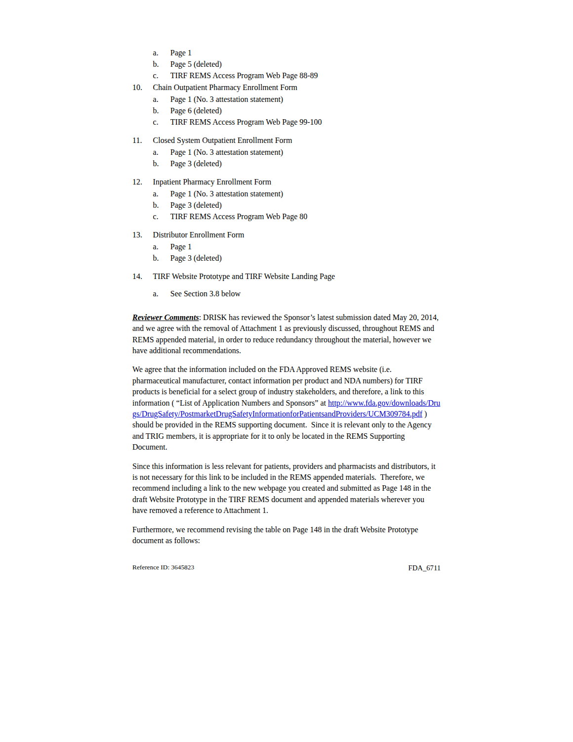a. Page 1
b. Page 5 (deleted)
c. TIRF REMS Access Program Web Page 88-89
10. Chain Outpatient Pharmacy Enrollment Form
a. Page 1 (No. 3 attestation statement)
b. Page 6 (deleted)
c. TIRF REMS Access Program Web Page 99-100
11. Closed System Outpatient Enrollment Form
a. Page 1 (No. 3 attestation statement)
b. Page 3 (deleted)
12. Inpatient Pharmacy Enrollment Form
a. Page 1 (No. 3 attestation statement)
b. Page 3 (deleted)
c. TIRF REMS Access Program Web Page 80
13. Distributor Enrollment Form
a. Page 1
b. Page 3 (deleted)
14. TIRF Website Prototype and TIRF Website Landing Page
a. See Section 3.8 below
Reviewer Comments: DRISK has reviewed the Sponsor’s latest submission dated May 20, 2014, and we agree with the removal of Attachment 1 as previously discussed, throughout REMS and REMS appended material, in order to reduce redundancy throughout the material, however we have additional recommendations.
We agree that the information included on the FDA Approved REMS website (i.e. pharmaceutical manufacturer, contact information per product and NDA numbers) for TIRF products is beneficial for a select group of industry stakeholders, and therefore, a link to this information ( “List of Application Numbers and Sponsors” at http://www.fda.gov/downloads/Drugs/DrugSafety/PostmarketDrugSafetyInformationforPatientsandProviders/UCM309784.pdf ) should be provided in the REMS supporting document. Since it is relevant only to the Agency and TRIG members, it is appropriate for it to only be located in the REMS Supporting Document.
Since this information is less relevant for patients, providers and pharmacists and distributors, it is not necessary for this link to be included in the REMS appended materials. Therefore, we recommend including a link to the new webpage you created and submitted as Page 148 in the draft Website Prototype in the TIRF REMS document and appended materials wherever you have removed a reference to Attachment 1.
Furthermore, we recommend revising the table on Page 148 in the draft Website Prototype document as follows:
Reference ID: 3645823 FDA_6711